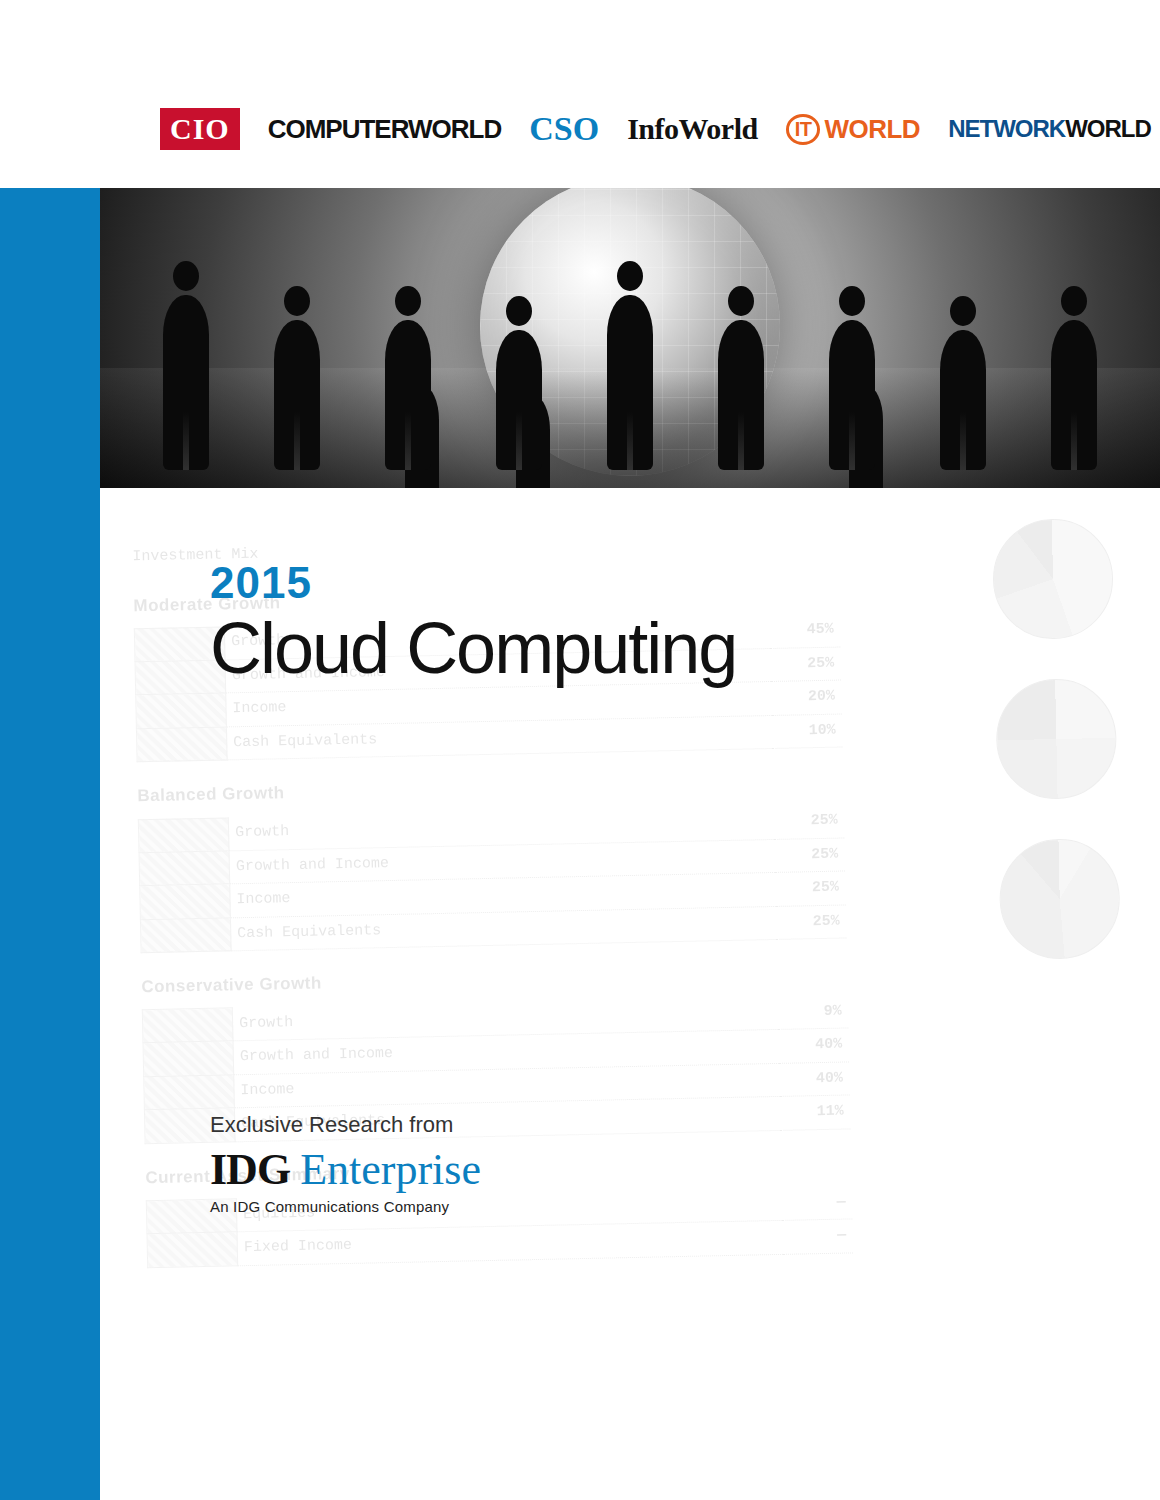CIO
COMPUTERWORLD
CSO
InfoWorld
ITWORLD
NETWORK WORLD
Investment Mix
Moderate Growth
| | Growth | 45% |
| | Growth and Income | 25% |
| | Income | 20% |
| | Cash Equivalents | 10% |
Balanced Growth
| | Growth | 25% |
| | Growth and Income | 25% |
| | Income | 25% |
| | Cash Equivalents | 25% |
Conservative Growth
| | Growth | 9% |
| | Growth and Income | 40% |
| | Income | 40% |
| | Cash Equivalents | 11% |
Current Asset Summary
| | Equities | — |
| | Fixed Income | — |
2015
Cloud Computing
Exclusive Research from
IDG Enterprise
An IDG Communications Company